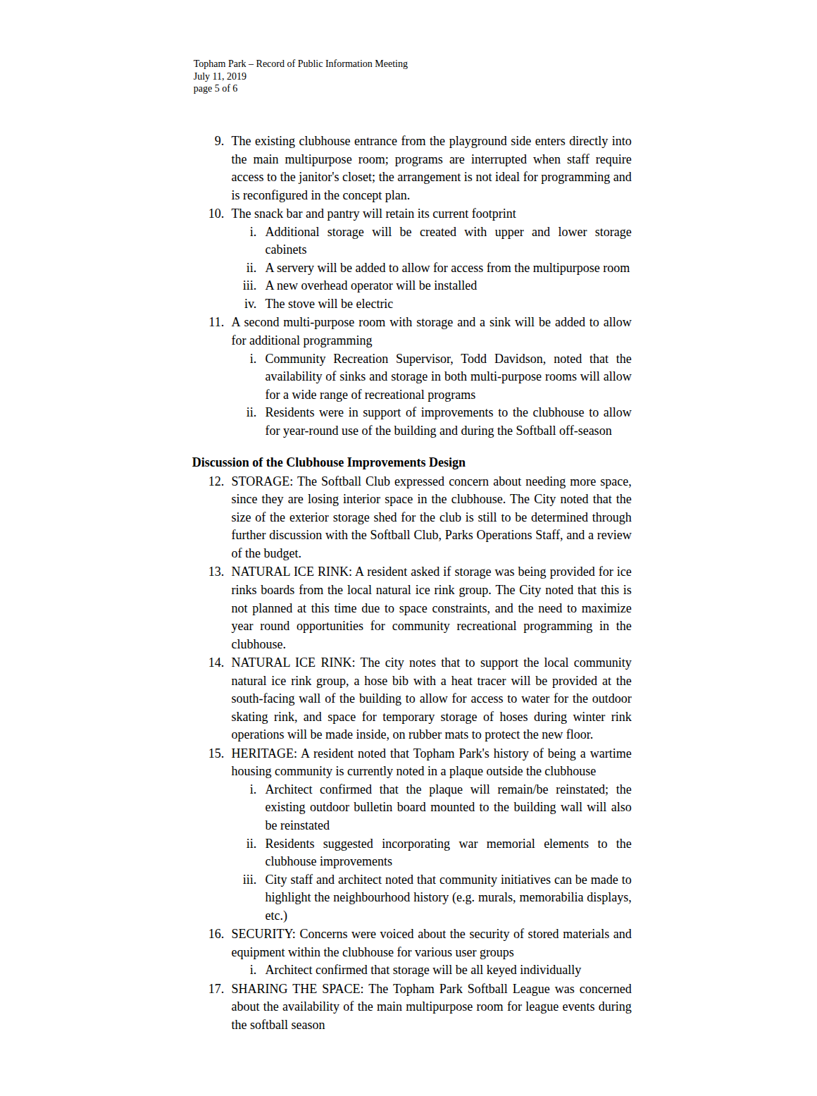Topham Park – Record of Public Information Meeting
July 11, 2019
page 5 of 6
The existing clubhouse entrance from the playground side enters directly into the main multipurpose room; programs are interrupted when staff require access to the janitor's closet; the arrangement is not ideal for programming and is reconfigured in the concept plan.
The snack bar and pantry will retain its current footprint
Additional storage will be created with upper and lower storage cabinets
A servery will be added to allow for access from the multipurpose room
A new overhead operator will be installed
The stove will be electric
A second multi-purpose room with storage and a sink will be added to allow for additional programming
Community Recreation Supervisor, Todd Davidson, noted that the availability of sinks and storage in both multi-purpose rooms will allow for a wide range of recreational programs
Residents were in support of improvements to the clubhouse to allow for year-round use of the building and during the Softball off-season
Discussion of the Clubhouse Improvements Design
STORAGE: The Softball Club expressed concern about needing more space, since they are losing interior space in the clubhouse. The City noted that the size of the exterior storage shed for the club is still to be determined through further discussion with the Softball Club, Parks Operations Staff, and a review of the budget.
NATURAL ICE RINK: A resident asked if storage was being provided for ice rinks boards from the local natural ice rink group. The City noted that this is not planned at this time due to space constraints, and the need to maximize year round opportunities for community recreational programming in the clubhouse.
NATURAL ICE RINK: The city notes that to support the local community natural ice rink group, a hose bib with a heat tracer will be provided at the south-facing wall of the building to allow for access to water for the outdoor skating rink, and space for temporary storage of hoses during winter rink operations will be made inside, on rubber mats to protect the new floor.
HERITAGE: A resident noted that Topham Park's history of being a wartime housing community is currently noted in a plaque outside the clubhouse
Architect confirmed that the plaque will remain/be reinstated; the existing outdoor bulletin board mounted to the building wall will also be reinstated
Residents suggested incorporating war memorial elements to the clubhouse improvements
City staff and architect noted that community initiatives can be made to highlight the neighbourhood history (e.g. murals, memorabilia displays, etc.)
SECURITY: Concerns were voiced about the security of stored materials and equipment within the clubhouse for various user groups
Architect confirmed that storage will be all keyed individually
SHARING THE SPACE: The Topham Park Softball League was concerned about the availability of the main multipurpose room for league events during the softball season